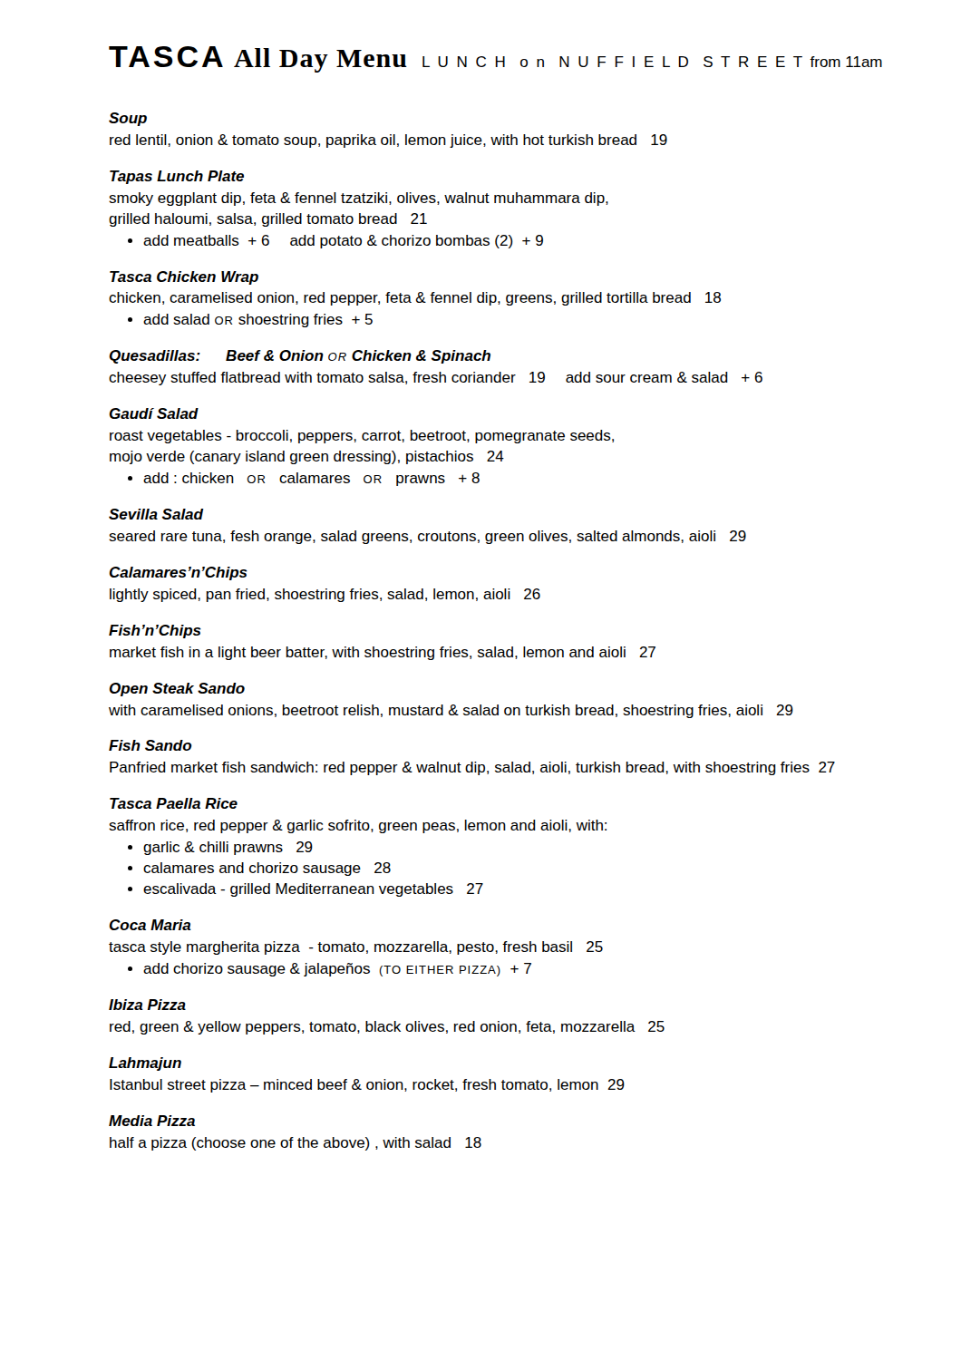TASCA All Day Menu L U N C H o n N U F F I E L D S T R E E T from 11am
Soup
red lentil, onion & tomato soup, paprika oil, lemon juice, with hot turkish bread 19
Tapas Lunch Plate
smoky eggplant dip, feta & fennel tzatziki, olives, walnut muhammara dip,
grilled haloumi, salsa, grilled tomato bread 21
add meatballs + 6 add potato & chorizo bombas (2) + 9
Tasca Chicken Wrap
chicken, caramelised onion, red pepper, feta & fennel dip, greens, grilled tortilla bread 18
add salad OR shoestring fries + 5
Quesadillas: Beef & Onion OR Chicken & Spinach
cheesey stuffed flatbread with tomato salsa, fresh coriander 19 add sour cream & salad + 6
Gaudí Salad
roast vegetables - broccoli, peppers, carrot, beetroot, pomegranate seeds,
mojo verde (canary island green dressing), pistachios 24
add : chicken OR calamares OR prawns + 8
Sevilla Salad
seared rare tuna, fesh orange, salad greens, croutons, green olives, salted almonds, aioli 29
Calamares’n’Chips
lightly spiced, pan fried, shoestring fries, salad, lemon, aioli 26
Fish’n’Chips
market fish in a light beer batter, with shoestring fries, salad, lemon and aioli 27
Open Steak Sando
with caramelised onions, beetroot relish, mustard & salad on turkish bread, shoestring fries, aioli 29
Fish Sando
Panfried market fish sandwich: red pepper & walnut dip, salad, aioli, turkish bread, with shoestring fries 27
Tasca Paella Rice
saffron rice, red pepper & garlic sofrito, green peas, lemon and aioli, with:
garlic & chilli prawns 29
calamares and chorizo sausage 28
escalivada - grilled Mediterranean vegetables 27
Coca Maria
tasca style margherita pizza - tomato, mozzarella, pesto, fresh basil 25
add chorizo sausage & jalapeños (TO EITHER PIZZA) + 7
Ibiza Pizza
red, green & yellow peppers, tomato, black olives, red onion, feta, mozzarella 25
Lahmajun
Istanbul street pizza – minced beef & onion, rocket, fresh tomato, lemon 29
Media Pizza
half a pizza (choose one of the above) , with salad 18